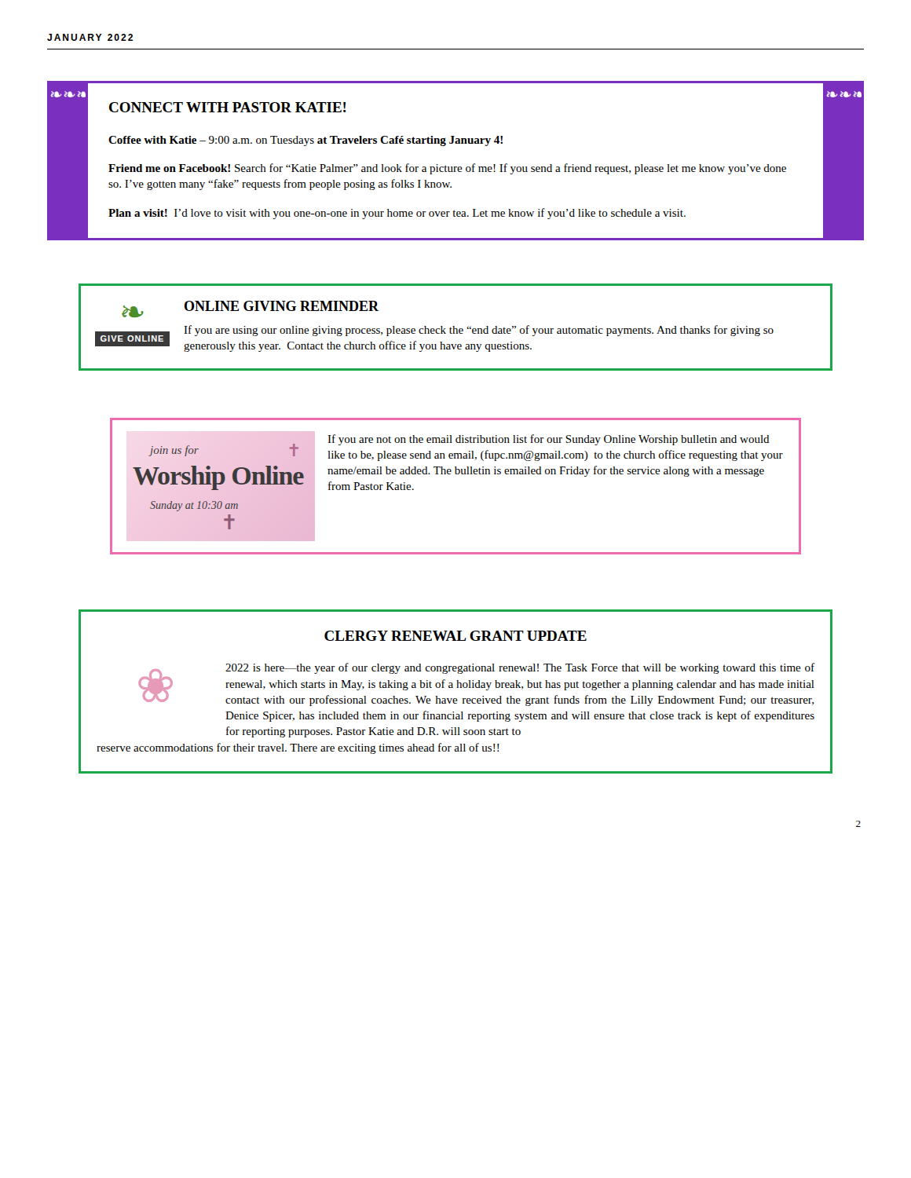JANUARY 2022
❧❧❧❧❧❧❧❧❧❧❧❧❧❧
CONNECT WITH PASTOR KATIE!
Coffee with Katie – 9:00 a.m. on Tuesdays at Travelers Café starting January 4!
Friend me on Facebook! Search for “Katie Palmer” and look for a picture of me! If you send a friend request, please let me know you’ve done so. I’ve gotten many “fake” requests from people posing as folks I know.
Plan a visit! I’d love to visit with you one-on-one in your home or over tea. Let me know if you’d like to schedule a visit.
❧❧❧❧❧❧❧❧❧❧❧❧❧❧
❧
GIVE ONLINE
ONLINE GIVING REMINDER
If you are using our online giving process, please check the “end date” of your automatic payments. And thanks for giving so generously this year. Contact the church office if you have any questions.
✝ join us for Worship Online Sunday at 10:30 am ✝
If you are not on the email distribution list for our Sunday Online Worship bulletin and would like to be, please send an email, (fupc.nm@gmail.com) to the church office requesting that your name/email be added. The bulletin is emailed on Friday for the service along with a message from Pastor Katie.
CLERGY RENEWAL GRANT UPDATE
❀
2022 is here—the year of our clergy and congregational renewal! The Task Force that will be working toward this time of renewal, which starts in May, is taking a bit of a holiday break, but has put together a planning calendar and has made initial contact with our professional coaches. We have received the grant funds from the Lilly Endowment Fund; our treasurer, Denice Spicer, has included them in our financial reporting system and will ensure that close track is kept of expenditures for reporting purposes. Pastor Katie and D.R. will soon start to
reserve accommodations for their travel. There are exciting times ahead for all of us!!
2